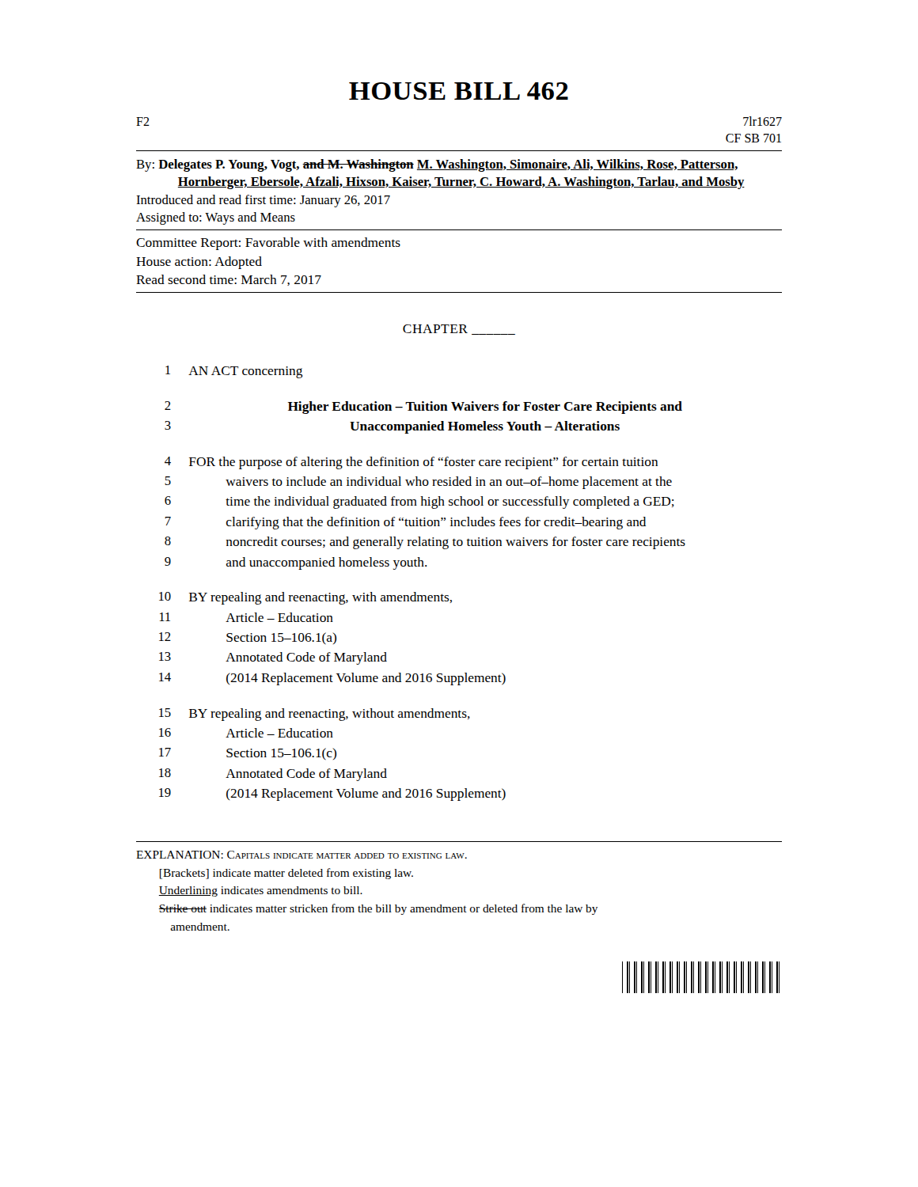HOUSE BILL 462
F2
7lr1627
CF SB 701
By: Delegates P. Young, Vogt, and M. Washington M. Washington, Simonaire, Ali, Wilkins, Rose, Patterson, Hornberger, Ebersole, Afzali, Hixson, Kaiser, Turner, C. Howard, A. Washington, Tarlau, and Mosby
Introduced and read first time: January 26, 2017
Assigned to: Ways and Means
Committee Report: Favorable with amendments
House action: Adopted
Read second time: March 7, 2017
CHAPTER ______
| 1 | AN ACT concerning |
| 2 | Higher Education – Tuition Waivers for Foster Care Recipients and |
| 3 | Unaccompanied Homeless Youth – Alterations |
| 4 | FOR the purpose of altering the definition of “foster care recipient” for certain tuition |
| 5 | waivers to include an individual who resided in an out–of–home placement at the |
| 6 | time the individual graduated from high school or successfully completed a GED; |
| 7 | clarifying that the definition of “tuition” includes fees for credit–bearing and |
| 8 | noncredit courses; and generally relating to tuition waivers for foster care recipients |
| 9 | and unaccompanied homeless youth. |
| 10 | BY repealing and reenacting, with amendments, |
| 11 | Article – Education |
| 12 | Section 15–106.1(a) |
| 13 | Annotated Code of Maryland |
| 14 | (2014 Replacement Volume and 2016 Supplement) |
| 15 | BY repealing and reenacting, without amendments, |
| 16 | Article – Education |
| 17 | Section 15–106.1(c) |
| 18 | Annotated Code of Maryland |
| 19 | (2014 Replacement Volume and 2016 Supplement) |
EXPLANATION: Capitals indicate matter added to existing law.
[Brackets] indicate matter deleted from existing law.
Underlining indicates amendments to bill.
Strike out indicates matter stricken from the bill by amendment or deleted from the law by
amendment.